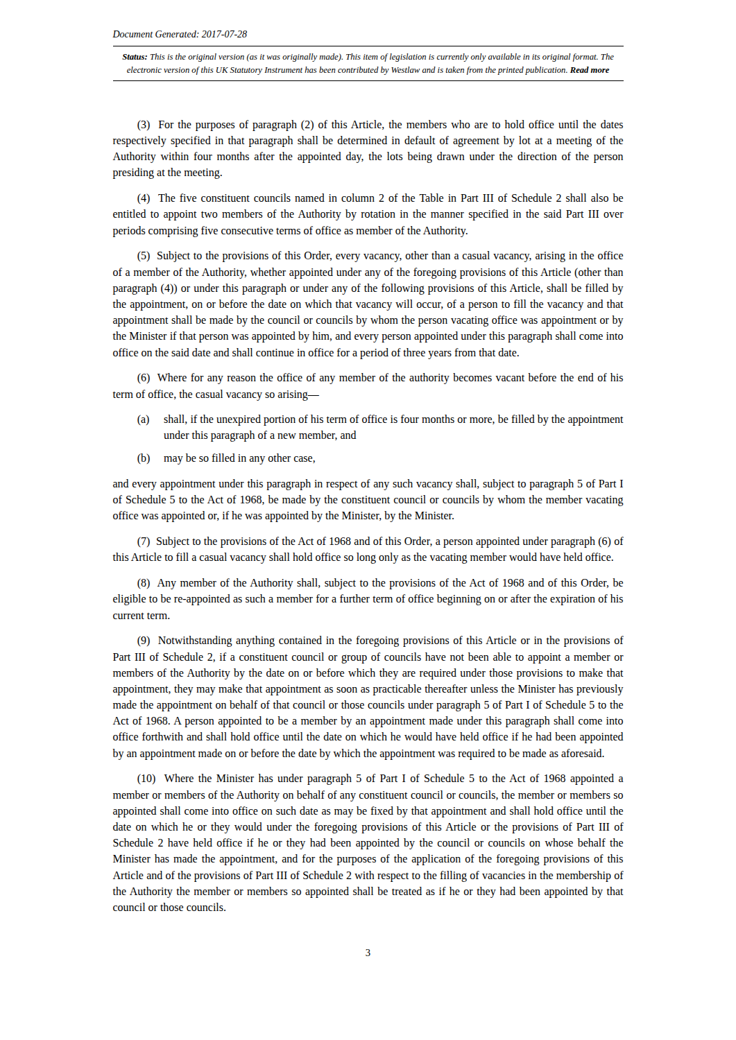Document Generated: 2017-07-28
Status: This is the original version (as it was originally made). This item of legislation is currently only available in its original format. The electronic version of this UK Statutory Instrument has been contributed by Westlaw and is taken from the printed publication. Read more
(3) For the purposes of paragraph (2) of this Article, the members who are to hold office until the dates respectively specified in that paragraph shall be determined in default of agreement by lot at a meeting of the Authority within four months after the appointed day, the lots being drawn under the direction of the person presiding at the meeting.
(4) The five constituent councils named in column 2 of the Table in Part III of Schedule 2 shall also be entitled to appoint two members of the Authority by rotation in the manner specified in the said Part III over periods comprising five consecutive terms of office as member of the Authority.
(5) Subject to the provisions of this Order, every vacancy, other than a casual vacancy, arising in the office of a member of the Authority, whether appointed under any of the foregoing provisions of this Article (other than paragraph (4)) or under this paragraph or under any of the following provisions of this Article, shall be filled by the appointment, on or before the date on which that vacancy will occur, of a person to fill the vacancy and that appointment shall be made by the council or councils by whom the person vacating office was appointment or by the Minister if that person was appointed by him, and every person appointed under this paragraph shall come into office on the said date and shall continue in office for a period of three years from that date.
(6) Where for any reason the office of any member of the authority becomes vacant before the end of his term of office, the casual vacancy so arising—
(a) shall, if the unexpired portion of his term of office is four months or more, be filled by the appointment under this paragraph of a new member, and
(b) may be so filled in any other case,
and every appointment under this paragraph in respect of any such vacancy shall, subject to paragraph 5 of Part I of Schedule 5 to the Act of 1968, be made by the constituent council or councils by whom the member vacating office was appointed or, if he was appointed by the Minister, by the Minister.
(7) Subject to the provisions of the Act of 1968 and of this Order, a person appointed under paragraph (6) of this Article to fill a casual vacancy shall hold office so long only as the vacating member would have held office.
(8) Any member of the Authority shall, subject to the provisions of the Act of 1968 and of this Order, be eligible to be re-appointed as such a member for a further term of office beginning on or after the expiration of his current term.
(9) Notwithstanding anything contained in the foregoing provisions of this Article or in the provisions of Part III of Schedule 2, if a constituent council or group of councils have not been able to appoint a member or members of the Authority by the date on or before which they are required under those provisions to make that appointment, they may make that appointment as soon as practicable thereafter unless the Minister has previously made the appointment on behalf of that council or those councils under paragraph 5 of Part I of Schedule 5 to the Act of 1968. A person appointed to be a member by an appointment made under this paragraph shall come into office forthwith and shall hold office until the date on which he would have held office if he had been appointed by an appointment made on or before the date by which the appointment was required to be made as aforesaid.
(10) Where the Minister has under paragraph 5 of Part I of Schedule 5 to the Act of 1968 appointed a member or members of the Authority on behalf of any constituent council or councils, the member or members so appointed shall come into office on such date as may be fixed by that appointment and shall hold office until the date on which he or they would under the foregoing provisions of this Article or the provisions of Part III of Schedule 2 have held office if he or they had been appointed by the council or councils on whose behalf the Minister has made the appointment, and for the purposes of the application of the foregoing provisions of this Article and of the provisions of Part III of Schedule 2 with respect to the filling of vacancies in the membership of the Authority the member or members so appointed shall be treated as if he or they had been appointed by that council or those councils.
3